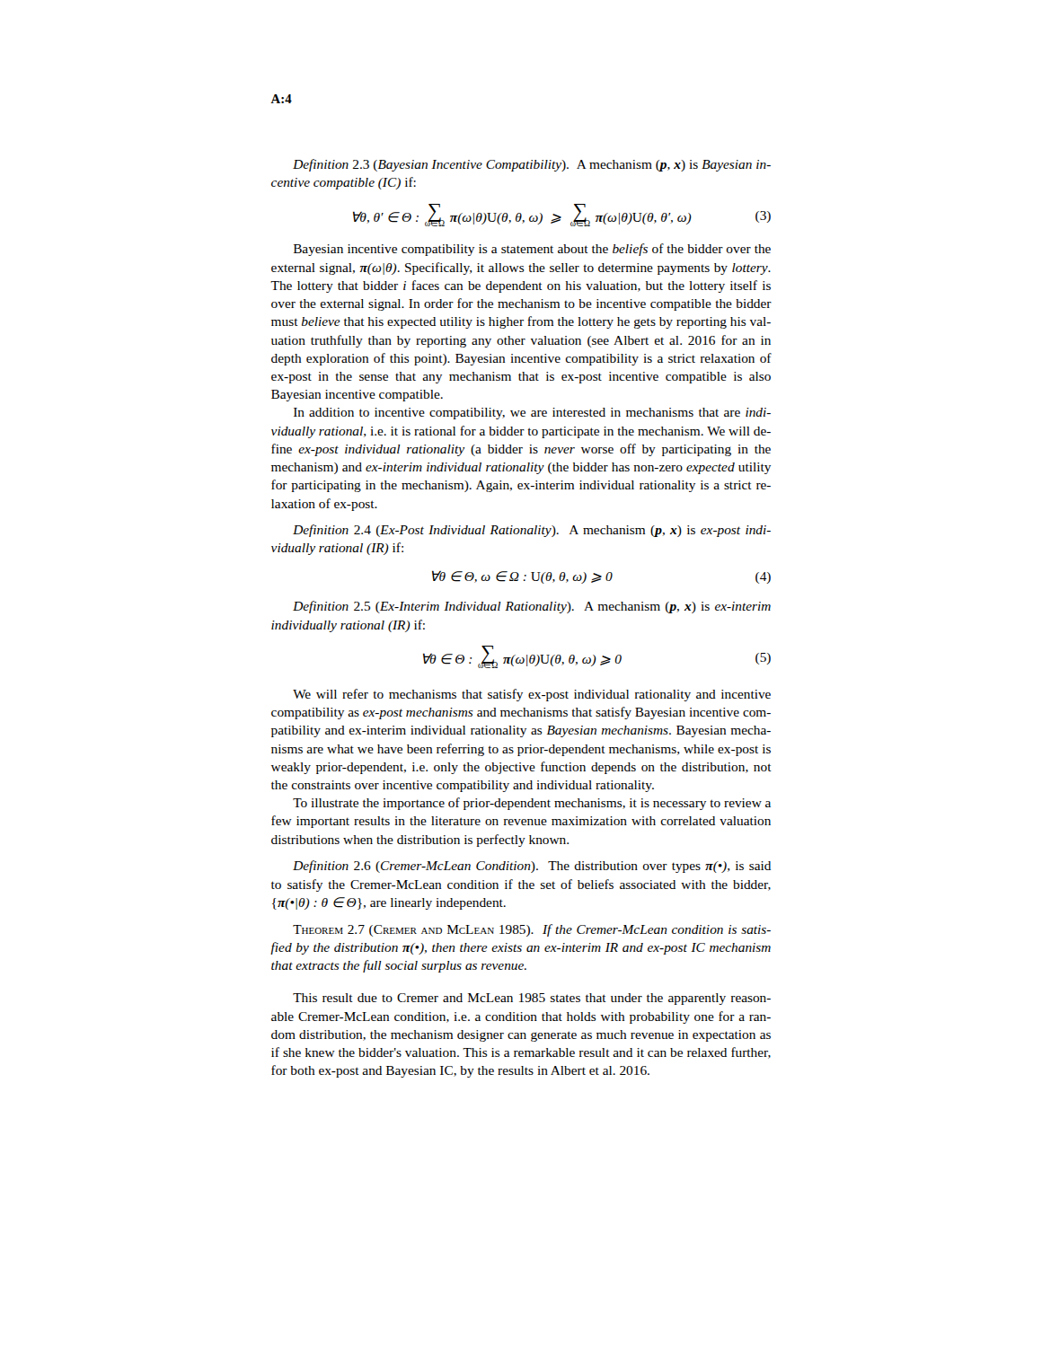A:4
Definition 2.3 (Bayesian Incentive Compatibility). A mechanism (p, x) is Bayesian incentive compatible (IC) if:
∀θ, θ′ ∈ Θ : ∑ω∈Ω π(ω|θ)U(θ, θ, ω) ⩾ ∑ω∈Ω π(ω|θ)U(θ, θ′, ω)
(3)
Bayesian incentive compatibility is a statement about the beliefs of the bidder over the external signal, π(ω|θ). Specifically, it allows the seller to determine payments by lottery. The lottery that bidder i faces can be dependent on his valuation, but the lottery itself is over the external signal. In order for the mechanism to be incentive compatible the bidder must believe that his expected utility is higher from the lottery he gets by reporting his valuation truthfully than by reporting any other valuation (see Albert et al. 2016 for an in depth exploration of this point). Bayesian incentive compatibility is a strict relaxation of ex-post in the sense that any mechanism that is ex-post incentive compatible is also Bayesian incentive compatible.
In addition to incentive compatibility, we are interested in mechanisms that are individually rational, i.e. it is rational for a bidder to participate in the mechanism. We will define ex-post individual rationality (a bidder is never worse off by participating in the mechanism) and ex-interim individual rationality (the bidder has non-zero expected utility for participating in the mechanism). Again, ex-interim individual rationality is a strict relaxation of ex-post.
Definition 2.4 (Ex-Post Individual Rationality). A mechanism (p, x) is ex-post individually rational (IR) if:
∀θ ∈ Θ, ω ∈ Ω : U(θ, θ, ω) ⩾ 0
(4)
Definition 2.5 (Ex-Interim Individual Rationality). A mechanism (p, x) is ex-interim individually rational (IR) if:
∀θ ∈ Θ : ∑ω∈Ω π(ω|θ)U(θ, θ, ω) ⩾ 0
(5)
We will refer to mechanisms that satisfy ex-post individual rationality and incentive compatibility as ex-post mechanisms and mechanisms that satisfy Bayesian incentive compatibility and ex-interim individual rationality as Bayesian mechanisms. Bayesian mechanisms are what we have been referring to as prior-dependent mechanisms, while ex-post is weakly prior-dependent, i.e. only the objective function depends on the distribution, not the constraints over incentive compatibility and individual rationality.
To illustrate the importance of prior-dependent mechanisms, it is necessary to review a few important results in the literature on revenue maximization with correlated valuation distributions when the distribution is perfectly known.
Definition 2.6 (Cremer-McLean Condition). The distribution over types π(•), is said to satisfy the Cremer-McLean condition if the set of beliefs associated with the bidder, {π(•|θ) : θ ∈ Θ}, are linearly independent.
Theorem 2.7 (Cremer and McLean 1985). If the Cremer-McLean condition is satisfied by the distribution π(•), then there exists an ex-interim IR and ex-post IC mechanism that extracts the full social surplus as revenue.
This result due to Cremer and McLean 1985 states that under the apparently reasonable Cremer-McLean condition, i.e. a condition that holds with probability one for a random distribution, the mechanism designer can generate as much revenue in expectation as if she knew the bidder's valuation. This is a remarkable result and it can be relaxed further, for both ex-post and Bayesian IC, by the results in Albert et al. 2016.